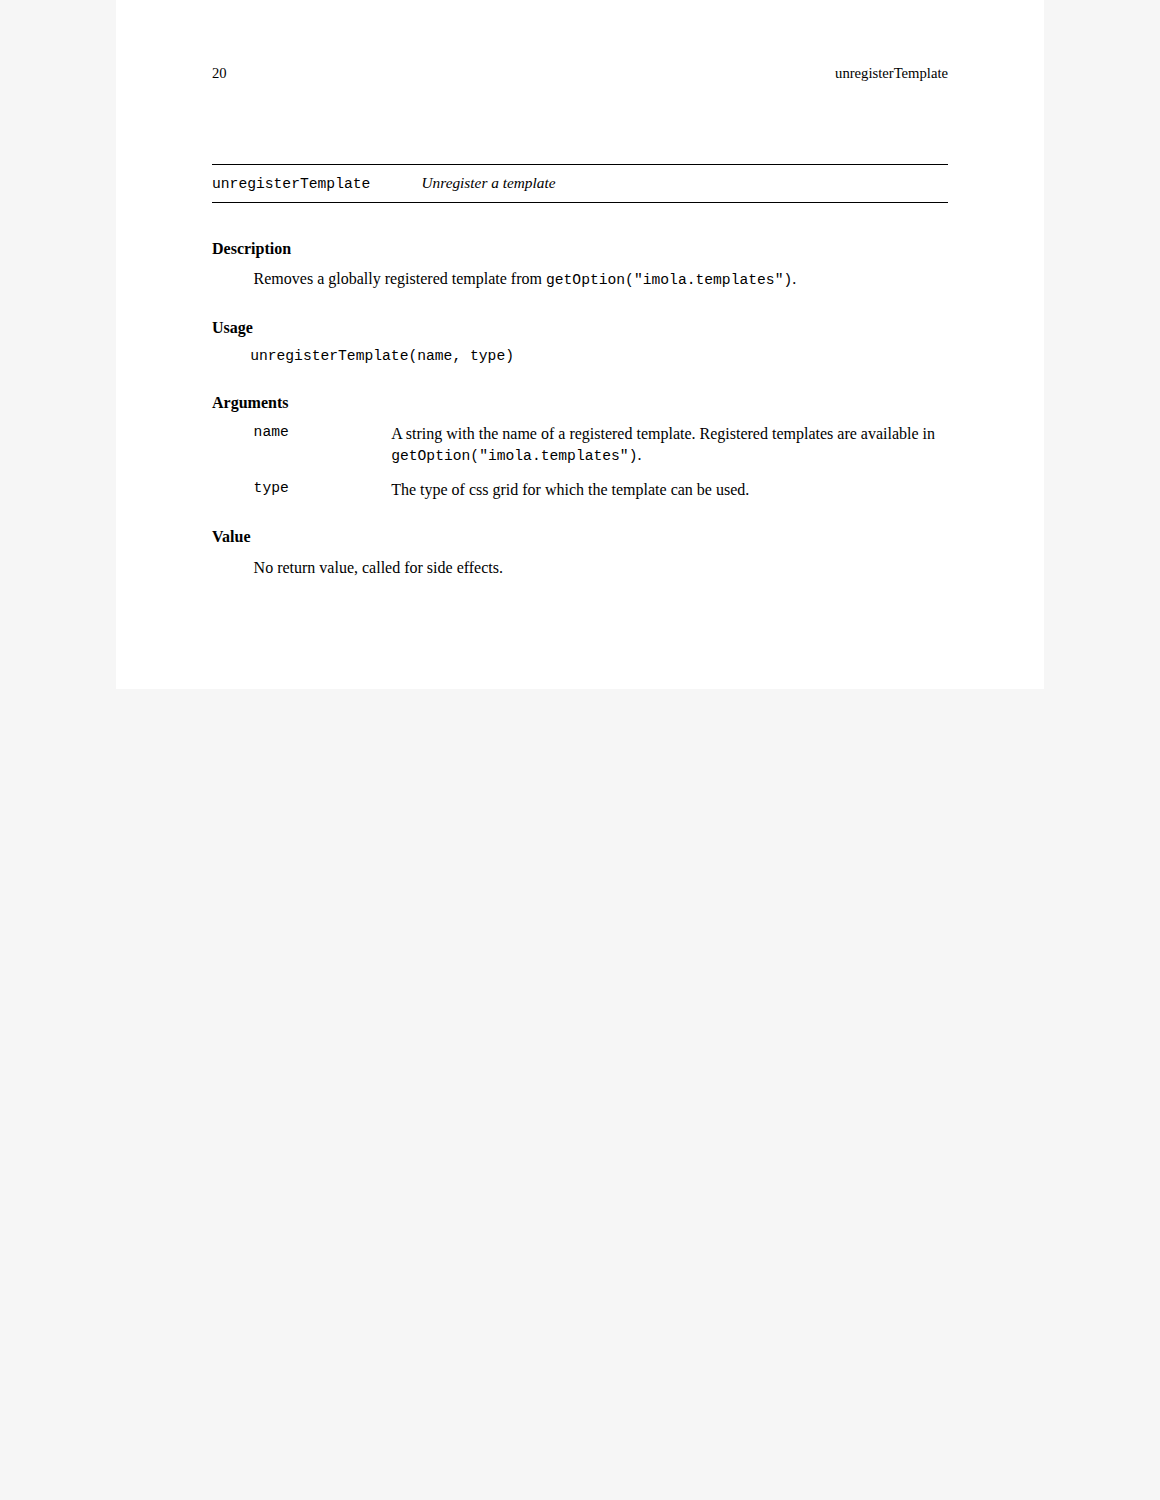20 unregisterTemplate
unregisterTemplate Unregister a template
Description
Removes a globally registered template from getOption("imola.templates").
Usage
unregisterTemplate(name, type)
Arguments
name
A string with the name of a registered template. Registered templates are available in getOption("imola.templates").
type
The type of css grid for which the template can be used.
Value
No return value, called for side effects.